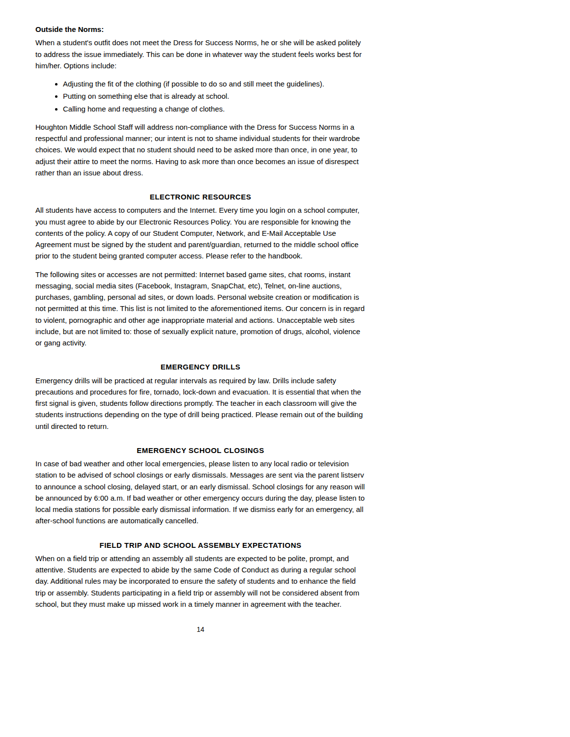Outside the Norms:
When a student's outfit does not meet the Dress for Success Norms, he or she will be asked politely to address the issue immediately. This can be done in whatever way the student feels works best for him/her. Options include:
Adjusting the fit of the clothing (if possible to do so and still meet the guidelines).
Putting on something else that is already at school.
Calling home and requesting a change of clothes.
Houghton Middle School Staff will address non-compliance with the Dress for Success Norms in a respectful and professional manner; our intent is not to shame individual students for their wardrobe choices. We would expect that no student should need to be asked more than once, in one year, to adjust their attire to meet the norms. Having to ask more than once becomes an issue of disrespect rather than an issue about dress.
ELECTRONIC RESOURCES
All students have access to computers and the Internet. Every time you login on a school computer, you must agree to abide by our Electronic Resources Policy. You are responsible for knowing the contents of the policy. A copy of our Student Computer, Network, and E-Mail Acceptable Use Agreement must be signed by the student and parent/guardian, returned to the middle school office prior to the student being granted computer access. Please refer to the handbook.
The following sites or accesses are not permitted: Internet based game sites, chat rooms, instant messaging, social media sites (Facebook, Instagram, SnapChat, etc), Telnet, on-line auctions, purchases, gambling, personal ad sites, or down loads. Personal website creation or modification is not permitted at this time. This list is not limited to the aforementioned items. Our concern is in regard to violent, pornographic and other age inappropriate material and actions. Unacceptable web sites include, but are not limited to: those of sexually explicit nature, promotion of drugs, alcohol, violence or gang activity.
EMERGENCY DRILLS
Emergency drills will be practiced at regular intervals as required by law. Drills include safety precautions and procedures for fire, tornado, lock-down and evacuation. It is essential that when the first signal is given, students follow directions promptly. The teacher in each classroom will give the students instructions depending on the type of drill being practiced. Please remain out of the building until directed to return.
EMERGENCY SCHOOL CLOSINGS
In case of bad weather and other local emergencies, please listen to any local radio or television station to be advised of school closings or early dismissals. Messages are sent via the parent listserv to announce a school closing, delayed start, or an early dismissal. School closings for any reason will be announced by 6:00 a.m. If bad weather or other emergency occurs during the day, please listen to local media stations for possible early dismissal information. If we dismiss early for an emergency, all after-school functions are automatically cancelled.
FIELD TRIP AND SCHOOL ASSEMBLY EXPECTATIONS
When on a field trip or attending an assembly all students are expected to be polite, prompt, and attentive. Students are expected to abide by the same Code of Conduct as during a regular school day. Additional rules may be incorporated to ensure the safety of students and to enhance the field trip or assembly. Students participating in a field trip or assembly will not be considered absent from school, but they must make up missed work in a timely manner in agreement with the teacher.
14